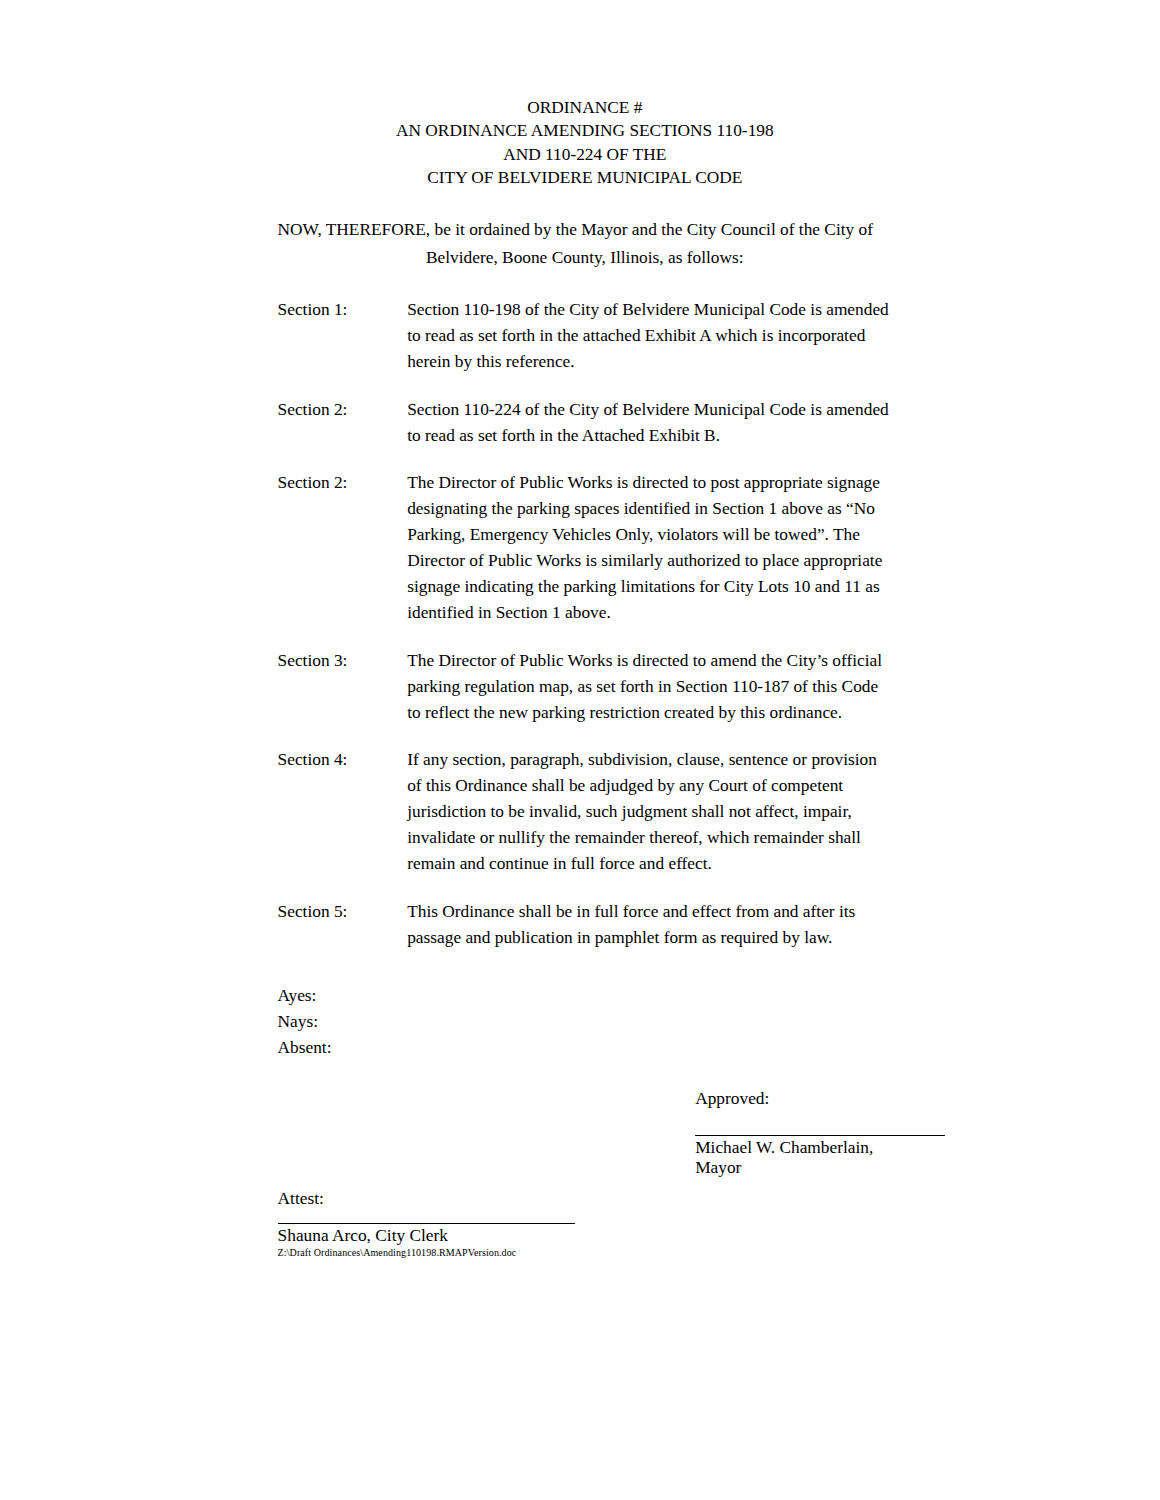ORDINANCE #
AN ORDINANCE AMENDING SECTIONS 110-198
AND 110-224 OF THE
CITY OF BELVIDERE MUNICIPAL CODE
NOW, THEREFORE, be it ordained by the Mayor and the City Council of the City of Belvidere, Boone County, Illinois, as follows:
| Section 1: | Section 110-198 of the City of Belvidere Municipal Code is amended to read as set forth in the attached Exhibit A which is incorporated herein by this reference. |
| Section 2: | Section 110-224 of the City of Belvidere Municipal Code is amended to read as set forth in the Attached Exhibit B. |
| Section 2: | The Director of Public Works is directed to post appropriate signage designating the parking spaces identified in Section 1 above as “No Parking, Emergency Vehicles Only, violators will be towed”. The Director of Public Works is similarly authorized to place appropriate signage indicating the parking limitations for City Lots 10 and 11 as identified in Section 1 above. |
| Section 3: | The Director of Public Works is directed to amend the City’s official parking regulation map, as set forth in Section 110-187 of this Code to reflect the new parking restriction created by this ordinance. |
| Section 4: | If any section, paragraph, subdivision, clause, sentence or provision of this Ordinance shall be adjudged by any Court of competent jurisdiction to be invalid, such judgment shall not affect, impair, invalidate or nullify the remainder thereof, which remainder shall remain and continue in full force and effect. |
| Section 5: | This Ordinance shall be in full force and effect from and after its passage and publication in pamphlet form as required by law. |
Ayes:
Nays:
Absent:
Approved:
Michael W. Chamberlain, Mayor
Attest:
Shauna Arco, City Clerk
Z:\Draft Ordinances\Amending110198.RMAPVersion.doc